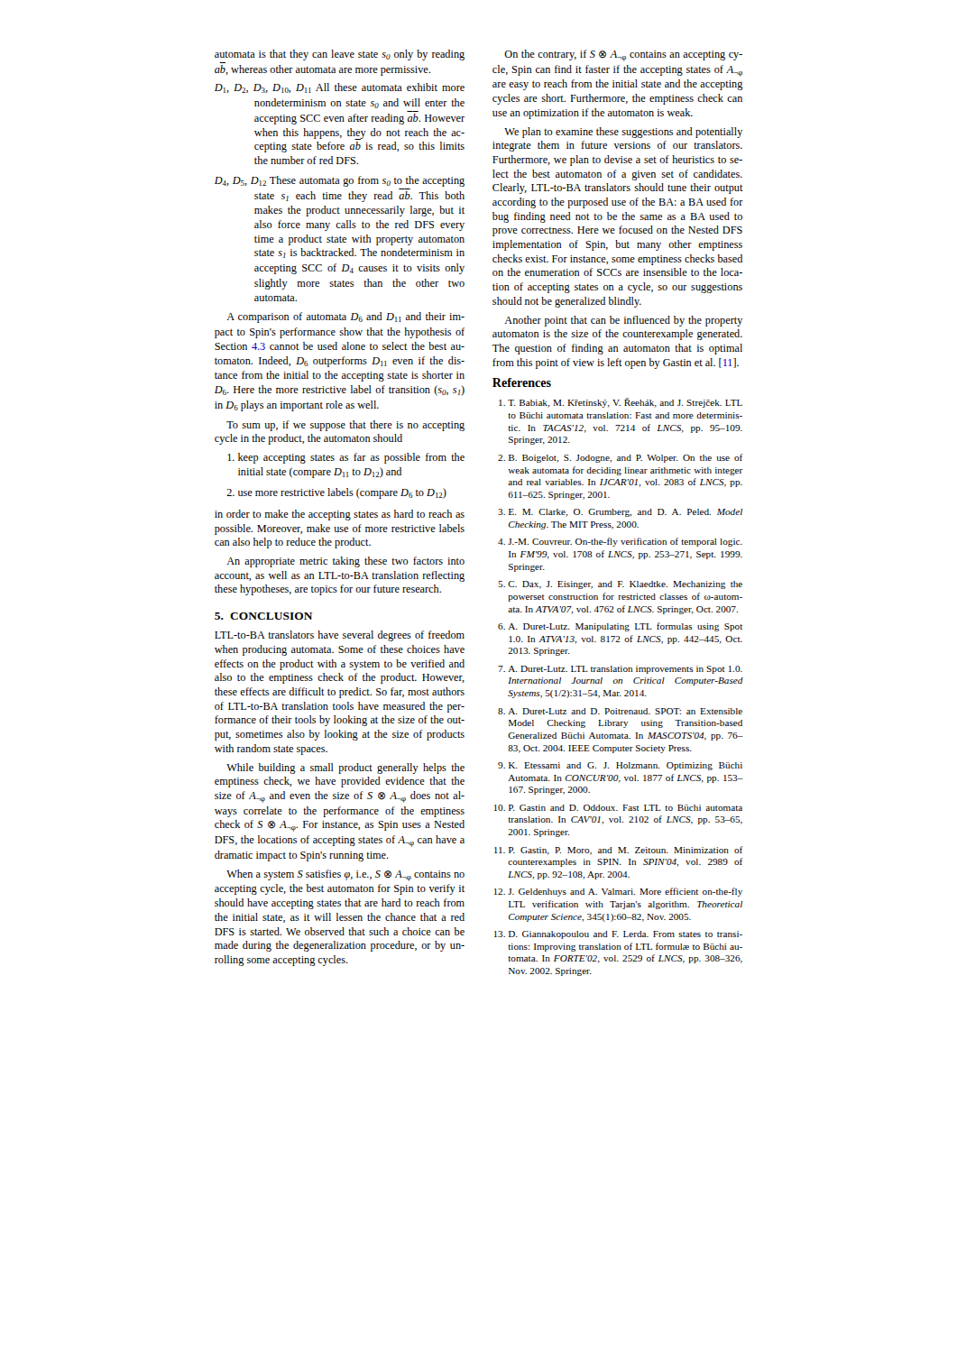automata is that they can leave state s0 only by reading ab, whereas other automata are more permissive.
D 1, D 2, D 3, D 10, D 11 All these automata exhibit more nondeterminism on state s0 and will enter the accepting SCC even after reading ab. However when this happens, they do not reach the accepting state before ab is read, so this limits the number of red DFS.
D 4, D 5, D 12 These automata go from s0 to the accepting state s1 each time they read ab. This both makes the product unnecessarily large, but it also force many calls to the red DFS every time a product state with property automaton state s1 is backtracked. The nondeterminism in accepting SCC of D 4 causes it to visits only slightly more states than the other two automata.
A comparison of automata D 6 and D 11 and their impact to Spin's performance show that the hypothesis of Section 4.3 cannot be used alone to select the best automaton. Indeed, D 6 outperforms D 11 even if the distance from the initial to the accepting state is shorter in D 6. Here the more restrictive label of transition (s0, s1) in D 6 plays an important role as well.
To sum up, if we suppose that there is no accepting cycle in the product, the automaton should
keep accepting states as far as possible from the initial state (compare D 11 to D 12) and
use more restrictive labels (compare D 6 to D 12)
in order to make the accepting states as hard to reach as possible. Moreover, make use of more restrictive labels can also help to reduce the product.
An appropriate metric taking these two factors into account, as well as an LTL-to-BA translation reflecting these hypotheses, are topics for our future research.
5. CONCLUSION
LTL-to-BA translators have several degrees of freedom when producing automata. Some of these choices have effects on the product with a system to be verified and also to the emptiness check of the product. However, these effects are difficult to predict. So far, most authors of LTL-to-BA translation tools have measured the performance of their tools by looking at the size of the output, sometimes also by looking at the size of products with random state spaces.
While building a small product generally helps the emptiness check, we have provided evidence that the size of A¬φ and even the size of S ⊗ A¬φ does not always correlate to the performance of the emptiness check of S ⊗ A¬φ. For instance, as Spin uses a Nested DFS, the locations of accepting states of A¬φ can have a dramatic impact to Spin's running time.
When a system S satisfies φ, i.e., S ⊗ A¬φ contains no accepting cycle, the best automaton for Spin to verify it should have accepting states that are hard to reach from the initial state, as it will lessen the chance that a red DFS is started. We observed that such a choice can be made during the degeneralization procedure, or by unrolling some accepting cycles.
On the contrary, if S ⊗ A¬φ contains an accepting cycle, Spin can find it faster if the accepting states of A¬φ are easy to reach from the initial state and the accepting cycles are short. Furthermore, the emptiness check can use an optimization if the automaton is weak.
We plan to examine these suggestions and potentially integrate them in future versions of our translators. Furthermore, we plan to devise a set of heuristics to select the best automaton of a given set of candidates. Clearly, LTL-to-BA translators should tune their output according to the purposed use of the BA: a BA used for bug finding need not to be the same as a BA used to prove correctness. Here we focused on the Nested DFS implementation of Spin, but many other emptiness checks exist. For instance, some emptiness checks based on the enumeration of SCCs are insensible to the location of accepting states on a cycle, so our suggestions should not be generalized blindly.
Another point that can be influenced by the property automaton is the size of the counterexample generated. The question of finding an automaton that is optimal from this point of view is left open by Gastin et al. [11].
References
T. Babiak, M. Křetínský, V. Řeehák, and J. Strejček. LTL to Büchi automata translation: Fast and more deterministic. In TACAS'12, vol. 7214 of LNCS, pp. 95–109. Springer, 2012.
B. Boigelot, S. Jodogne, and P. Wolper. On the use of weak automata for deciding linear arithmetic with integer and real variables. In IJCAR'01, vol. 2083 of LNCS, pp. 611–625. Springer, 2001.
E. M. Clarke, O. Grumberg, and D. A. Peled. Model Checking. The MIT Press, 2000.
J.-M. Couvreur. On-the-fly verification of temporal logic. In FM'99, vol. 1708 of LNCS, pp. 253–271, Sept. 1999. Springer.
C. Dax, J. Eisinger, and F. Klaedtke. Mechanizing the powerset construction for restricted classes of ω-automata. In ATVA'07, vol. 4762 of LNCS. Springer, Oct. 2007.
A. Duret-Lutz. Manipulating LTL formulas using Spot 1.0. In ATVA'13, vol. 8172 of LNCS, pp. 442–445, Oct. 2013. Springer.
A. Duret-Lutz. LTL translation improvements in Spot 1.0. International Journal on Critical Computer-Based Systems, 5(1/2):31–54, Mar. 2014.
A. Duret-Lutz and D. Poitrenaud. SPOT: an Extensible Model Checking Library using Transition-based Generalized Büchi Automata. In MASCOTS'04, pp. 76–83, Oct. 2004. IEEE Computer Society Press.
K. Etessami and G. J. Holzmann. Optimizing Büchi Automata. In CONCUR'00, vol. 1877 of LNCS, pp. 153–167. Springer, 2000.
P. Gastin and D. Oddoux. Fast LTL to Büchi automata translation. In CAV'01, vol. 2102 of LNCS, pp. 53–65, 2001. Springer.
P. Gastin, P. Moro, and M. Zeitoun. Minimization of counterexamples in SPIN. In SPIN'04, vol. 2989 of LNCS, pp. 92–108, Apr. 2004.
J. Geldenhuys and A. Valmari. More efficient on-the-fly LTL verification with Tarjan's algorithm. Theoretical Computer Science, 345(1):60–82, Nov. 2005.
D. Giannakopoulou and F. Lerda. From states to transitions: Improving translation of LTL formulæ to Büchi automata. In FORTE'02, vol. 2529 of LNCS, pp. 308–326, Nov. 2002. Springer.